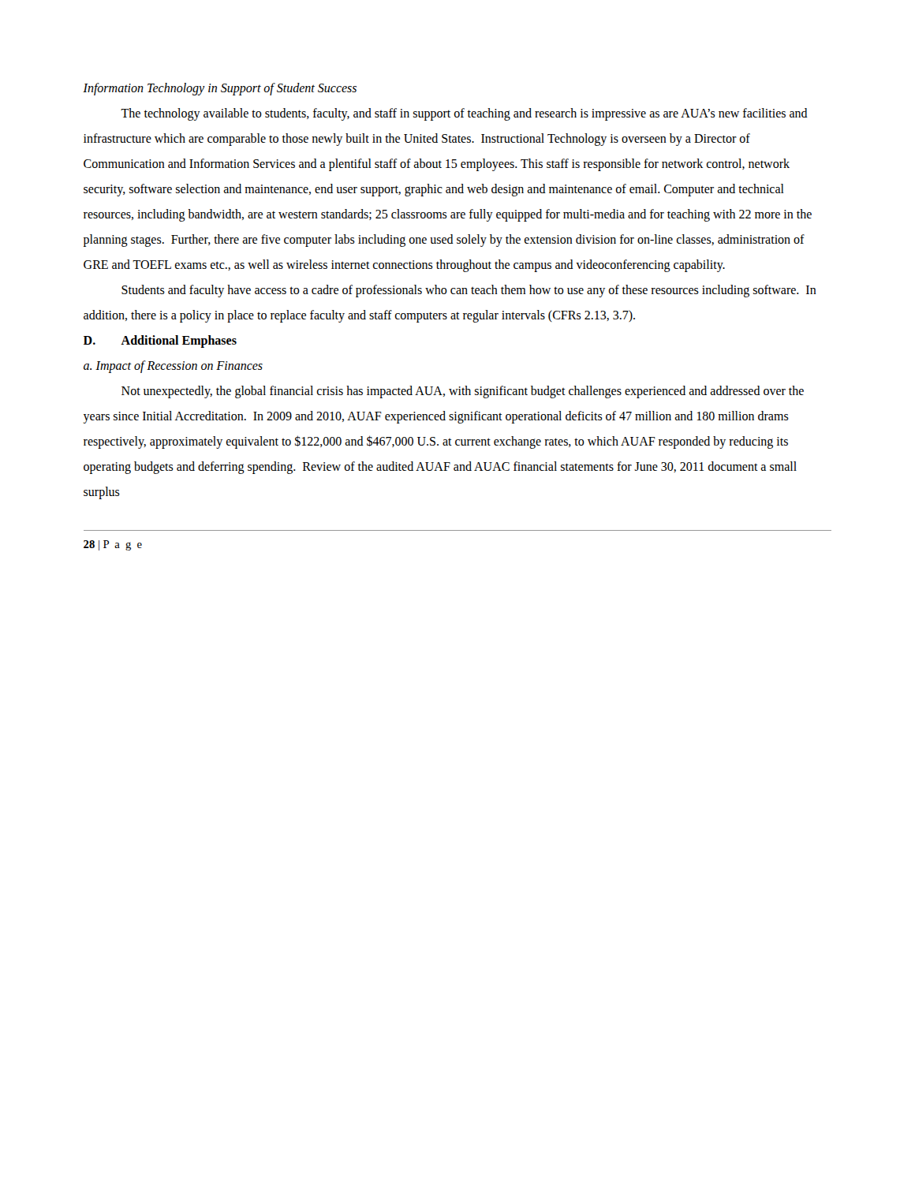Information Technology in Support of Student Success
The technology available to students, faculty, and staff in support of teaching and research is impressive as are AUA’s new facilities and infrastructure which are comparable to those newly built in the United States. Instructional Technology is overseen by a Director of Communication and Information Services and a plentiful staff of about 15 employees. This staff is responsible for network control, network security, software selection and maintenance, end user support, graphic and web design and maintenance of email. Computer and technical resources, including bandwidth, are at western standards; 25 classrooms are fully equipped for multi-media and for teaching with 22 more in the planning stages. Further, there are five computer labs including one used solely by the extension division for on-line classes, administration of GRE and TOEFL exams etc., as well as wireless internet connections throughout the campus and videoconferencing capability.
Students and faculty have access to a cadre of professionals who can teach them how to use any of these resources including software. In addition, there is a policy in place to replace faculty and staff computers at regular intervals (CFRs 2.13, 3.7).
D. Additional Emphases
a. Impact of Recession on Finances
Not unexpectedly, the global financial crisis has impacted AUA, with significant budget challenges experienced and addressed over the years since Initial Accreditation. In 2009 and 2010, AUAF experienced significant operational deficits of 47 million and 180 million drams respectively, approximately equivalent to $122,000 and $467,000 U.S. at current exchange rates, to which AUAF responded by reducing its operating budgets and deferring spending. Review of the audited AUAF and AUAC financial statements for June 30, 2011 document a small surplus
28 | P a g e